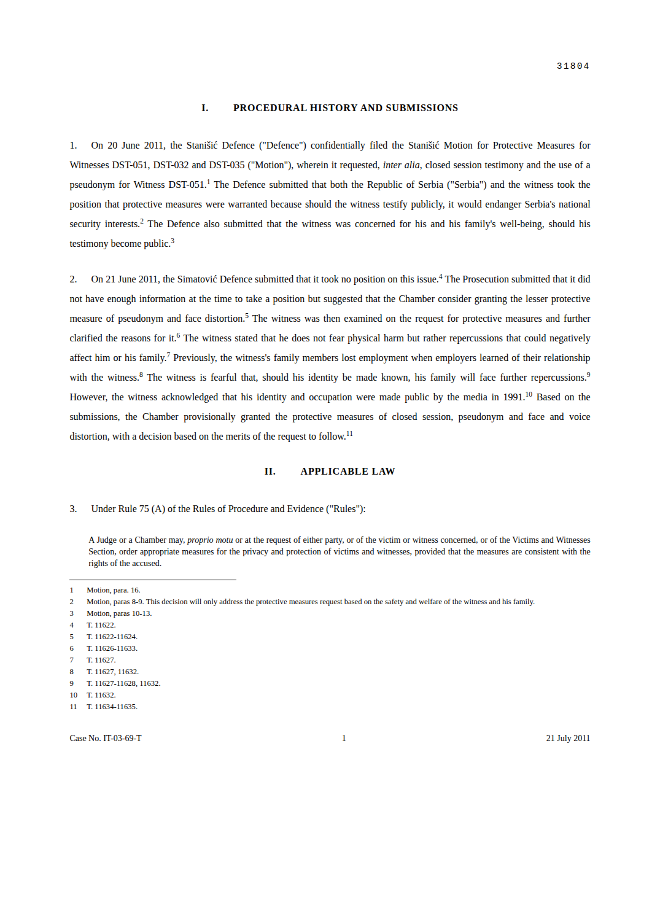31804
I. PROCEDURAL HISTORY AND SUBMISSIONS
1. On 20 June 2011, the Stanišić Defence ("Defence") confidentially filed the Stanišić Motion for Protective Measures for Witnesses DST-051, DST-032 and DST-035 ("Motion"), wherein it requested, inter alia, closed session testimony and the use of a pseudonym for Witness DST-051.1 The Defence submitted that both the Republic of Serbia ("Serbia") and the witness took the position that protective measures were warranted because should the witness testify publicly, it would endanger Serbia's national security interests.2 The Defence also submitted that the witness was concerned for his and his family's well-being, should his testimony become public.3
2. On 21 June 2011, the Simatović Defence submitted that it took no position on this issue.4 The Prosecution submitted that it did not have enough information at the time to take a position but suggested that the Chamber consider granting the lesser protective measure of pseudonym and face distortion.5 The witness was then examined on the request for protective measures and further clarified the reasons for it.6 The witness stated that he does not fear physical harm but rather repercussions that could negatively affect him or his family.7 Previously, the witness's family members lost employment when employers learned of their relationship with the witness.8 The witness is fearful that, should his identity be made known, his family will face further repercussions.9 However, the witness acknowledged that his identity and occupation were made public by the media in 1991.10 Based on the submissions, the Chamber provisionally granted the protective measures of closed session, pseudonym and face and voice distortion, with a decision based on the merits of the request to follow.11
II. APPLICABLE LAW
3. Under Rule 75 (A) of the Rules of Procedure and Evidence ("Rules"):
A Judge or a Chamber may, proprio motu or at the request of either party, or of the victim or witness concerned, or of the Victims and Witnesses Section, order appropriate measures for the privacy and protection of victims and witnesses, provided that the measures are consistent with the rights of the accused.
1 Motion, para. 16.
2 Motion, paras 8-9. This decision will only address the protective measures request based on the safety and welfare of the witness and his family.
3 Motion, paras 10-13.
4 T. 11622.
5 T. 11622-11624.
6 T. 11626-11633.
7 T. 11627.
8 T. 11627, 11632.
9 T. 11627-11628, 11632.
10 T. 11632.
11 T. 11634-11635.
Case No. IT-03-69-T 1 21 July 2011